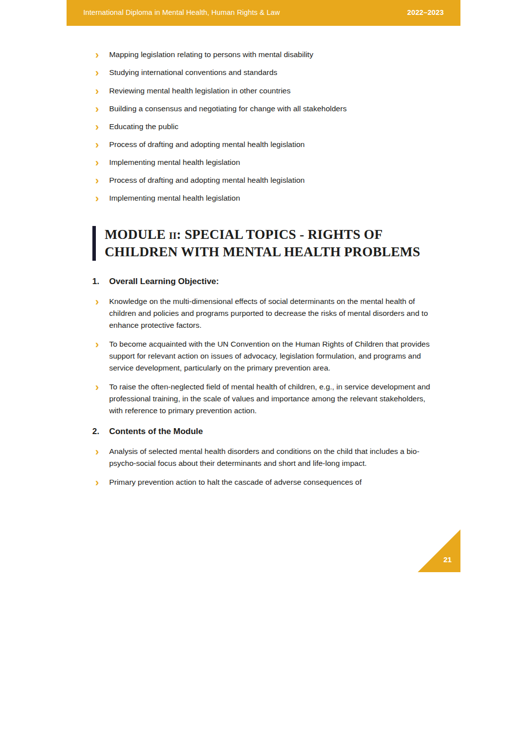International Diploma in Mental Health, Human Rights & Law
2022–2023
Mapping legislation relating to persons with mental disability
Studying international conventions and standards
Reviewing mental health legislation in other countries
Building a consensus and negotiating for change with all stakeholders
Educating the public
Process of drafting and adopting mental health legislation
Implementing mental health legislation
Process of drafting and adopting mental health legislation
Implementing mental health legislation
Module ii: Special Topics - Rights of Children with Mental Health Problems
Overall Learning Objective:
Knowledge on the multi-dimensional effects of social determinants on the mental health of children and policies and programs purported to decrease the risks of mental disorders and to enhance protective factors.
To become acquainted with the UN Convention on the Human Rights of Children that provides support for relevant action on issues of advocacy, legislation formulation, and programs and service development, particularly on the primary prevention area.
To raise the often-neglected field of mental health of children, e.g., in service development and professional training, in the scale of values and importance among the relevant stakeholders, with reference to primary prevention action.
Contents of the Module
Analysis of selected mental health disorders and conditions on the child that includes a bio-psycho-social focus about their determinants and short and life-long impact.
Primary prevention action to halt the cascade of adverse consequences of
21